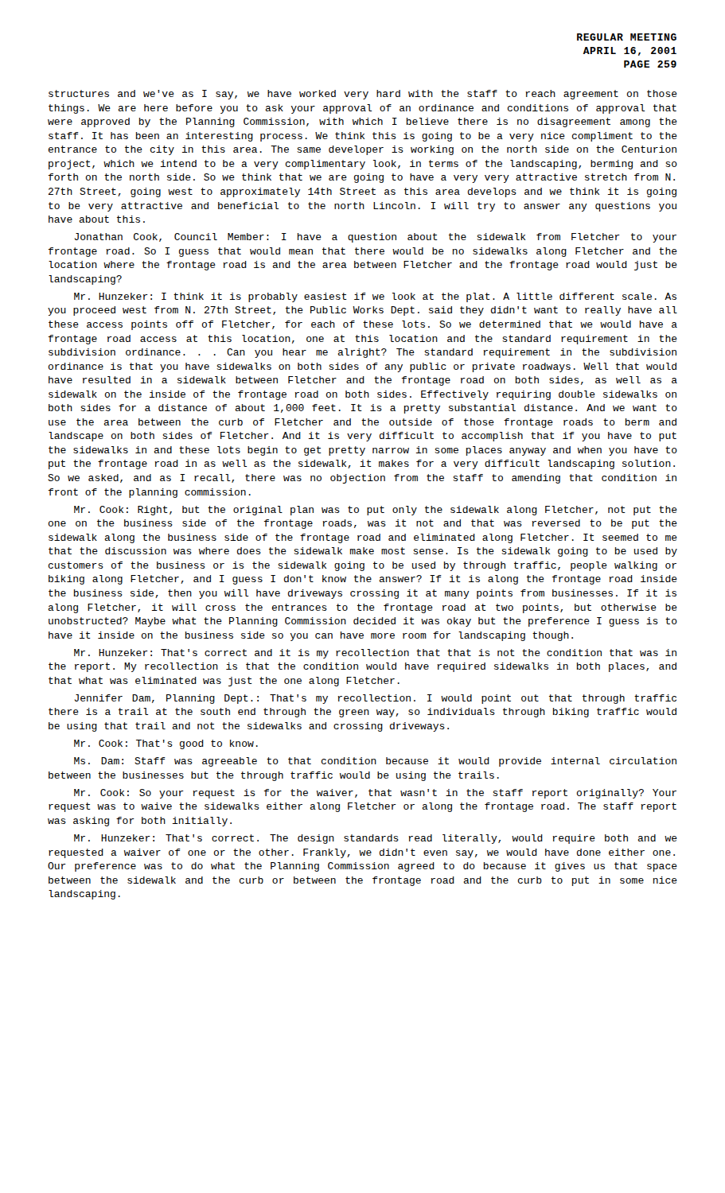REGULAR MEETING
APRIL 16, 2001
PAGE 259
structures and we've as I say, we have worked very hard with the staff to reach agreement on those things. We are here before you to ask your approval of an ordinance and conditions of approval that were approved by the Planning Commission, with which I believe there is no disagreement among the staff. It has been an interesting process. We think this is going to be a very nice compliment to the entrance to the city in this area. The same developer is working on the north side on the Centurion project, which we intend to be a very complimentary look, in terms of the landscaping, berming and so forth on the north side. So we think that we are going to have a very very attractive stretch from N. 27th Street, going west to approximately 14th Street as this area develops and we think it is going to be very attractive and beneficial to the north Lincoln. I will try to answer any questions you have about this.
Jonathan Cook, Council Member: I have a question about the sidewalk from Fletcher to your frontage road. So I guess that would mean that there would be no sidewalks along Fletcher and the location where the frontage road is and the area between Fletcher and the frontage road would just be landscaping?
Mr. Hunzeker: I think it is probably easiest if we look at the plat. A little different scale. As you proceed west from N. 27th Street, the Public Works Dept. said they didn't want to really have all these access points off of Fletcher, for each of these lots. So we determined that we would have a frontage road access at this location, one at this location and the standard requirement in the subdivision ordinance. . . Can you hear me alright? The standard requirement in the subdivision ordinance is that you have sidewalks on both sides of any public or private roadways. Well that would have resulted in a sidewalk between Fletcher and the frontage road on both sides, as well as a sidewalk on the inside of the frontage road on both sides. Effectively requiring double sidewalks on both sides for a distance of about 1,000 feet. It is a pretty substantial distance. And we want to use the area between the curb of Fletcher and the outside of those frontage roads to berm and landscape on both sides of Fletcher. And it is very difficult to accomplish that if you have to put the sidewalks in and these lots begin to get pretty narrow in some places anyway and when you have to put the frontage road in as well as the sidewalk, it makes for a very difficult landscaping solution. So we asked, and as I recall, there was no objection from the staff to amending that condition in front of the planning commission.
Mr. Cook: Right, but the original plan was to put only the sidewalk along Fletcher, not put the one on the business side of the frontage roads, was it not and that was reversed to be put the sidewalk along the business side of the frontage road and eliminated along Fletcher. It seemed to me that the discussion was where does the sidewalk make most sense. Is the sidewalk going to be used by customers of the business or is the sidewalk going to be used by through traffic, people walking or biking along Fletcher, and I guess I don't know the answer? If it is along the frontage road inside the business side, then you will have driveways crossing it at many points from businesses. If it is along Fletcher, it will cross the entrances to the frontage road at two points, but otherwise be unobstructed? Maybe what the Planning Commission decided it was okay but the preference I guess is to have it inside on the business side so you can have more room for landscaping though.
Mr. Hunzeker: That's correct and it is my recollection that that is not the condition that was in the report. My recollection is that the condition would have required sidewalks in both places, and that what was eliminated was just the one along Fletcher.
Jennifer Dam, Planning Dept.: That's my recollection. I would point out that through traffic there is a trail at the south end through the green way, so individuals through biking traffic would be using that trail and not the sidewalks and crossing driveways.
Mr. Cook: That's good to know.
Ms. Dam: Staff was agreeable to that condition because it would provide internal circulation between the businesses but the through traffic would be using the trails.
Mr. Cook: So your request is for the waiver, that wasn't in the staff report originally? Your request was to waive the sidewalks either along Fletcher or along the frontage road. The staff report was asking for both initially.
Mr. Hunzeker: That's correct. The design standards read literally, would require both and we requested a waiver of one or the other. Frankly, we didn't even say, we would have done either one. Our preference was to do what the Planning Commission agreed to do because it gives us that space between the sidewalk and the curb or between the frontage road and the curb to put in some nice landscaping.